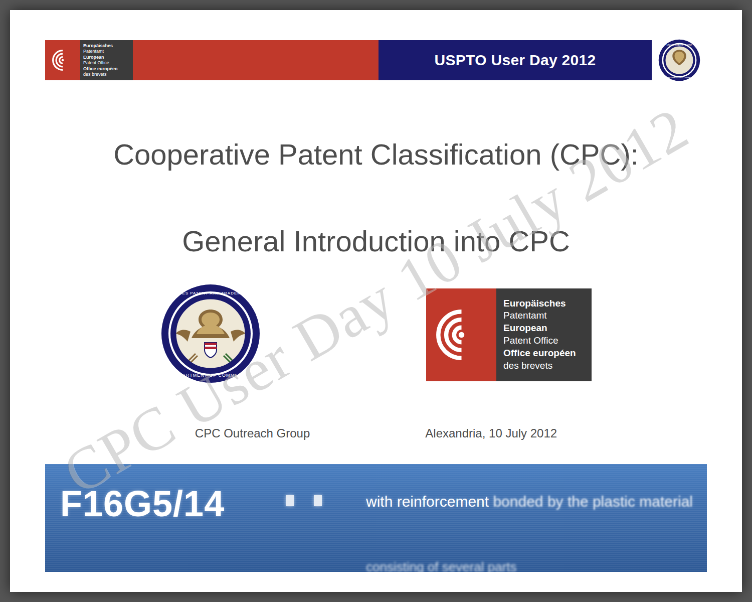Europäisches Patentamt
European Patent Office
Office européen des brevets
USPTO User Day 2012
UNITED STATES PATENT DEPARTMENT OF COMMERCE
Cooperative Patent Classification (CPC):
General Introduction into CPC
UNITED STATES PATENT AND TRADEMARK OFFICE DEPARTMENT OF COMMERCE
Europäisches Patentamt
European Patent Office
Office européen des brevets
CPC Outreach Group
Alexandria, 10 July 2012
F16G5/14
with reinforcement bonded by the plastic material
consisting of several parts
CPC User Day 10 July 2012